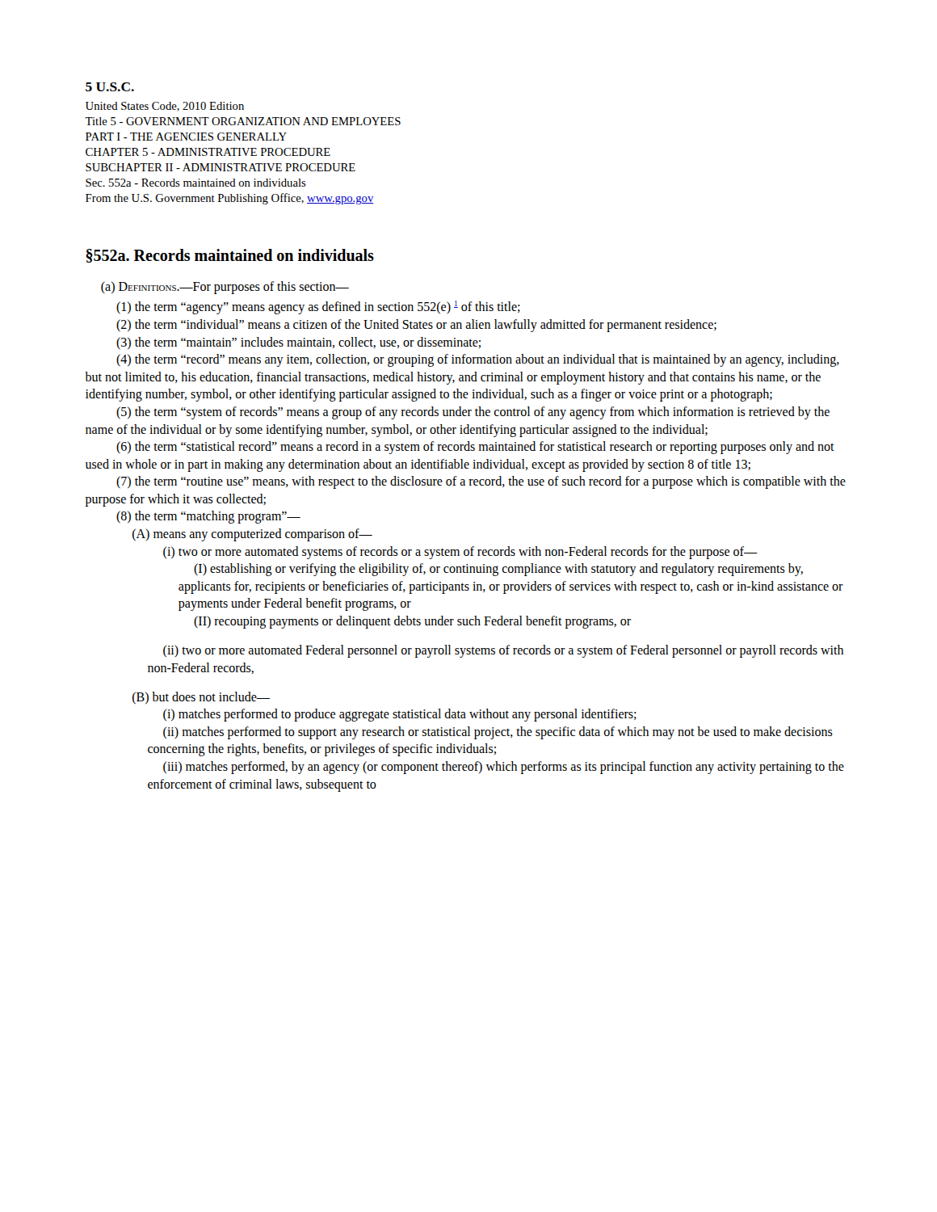5 U.S.C.
United States Code, 2010 Edition
Title 5 - GOVERNMENT ORGANIZATION AND EMPLOYEES
PART I - THE AGENCIES GENERALLY
CHAPTER 5 - ADMINISTRATIVE PROCEDURE
SUBCHAPTER II - ADMINISTRATIVE PROCEDURE
Sec. 552a - Records maintained on individuals
From the U.S. Government Publishing Office, www.gpo.gov
§552a. Records maintained on individuals
(a) Definitions.—For purposes of this section—
(1) the term “agency” means agency as defined in section 552(e) 1 of this title;
(2) the term “individual” means a citizen of the United States or an alien lawfully admitted for permanent residence;
(3) the term “maintain” includes maintain, collect, use, or disseminate;
(4) the term “record” means any item, collection, or grouping of information about an individual that is maintained by an agency, including, but not limited to, his education, financial transactions, medical history, and criminal or employment history and that contains his name, or the identifying number, symbol, or other identifying particular assigned to the individual, such as a finger or voice print or a photograph;
(5) the term “system of records” means a group of any records under the control of any agency from which information is retrieved by the name of the individual or by some identifying number, symbol, or other identifying particular assigned to the individual;
(6) the term “statistical record” means a record in a system of records maintained for statistical research or reporting purposes only and not used in whole or in part in making any determination about an identifiable individual, except as provided by section 8 of title 13;
(7) the term “routine use” means, with respect to the disclosure of a record, the use of such record for a purpose which is compatible with the purpose for which it was collected;
(8) the term “matching program”—
(A) means any computerized comparison of—
(i) two or more automated systems of records or a system of records with non-Federal records for the purpose of—
(I) establishing or verifying the eligibility of, or continuing compliance with statutory and regulatory requirements by, applicants for, recipients or beneficiaries of, participants in, or providers of services with respect to, cash or in-kind assistance or payments under Federal benefit programs, or
(II) recouping payments or delinquent debts under such Federal benefit programs, or
(ii) two or more automated Federal personnel or payroll systems of records or a system of Federal personnel or payroll records with non-Federal records,
(B) but does not include—
(i) matches performed to produce aggregate statistical data without any personal identifiers;
(ii) matches performed to support any research or statistical project, the specific data of which may not be used to make decisions concerning the rights, benefits, or privileges of specific individuals;
(iii) matches performed, by an agency (or component thereof) which performs as its principal function any activity pertaining to the enforcement of criminal laws, subsequent to